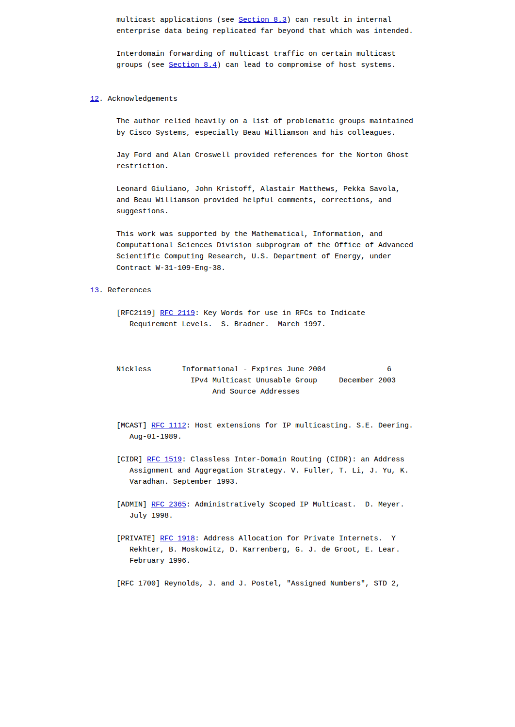multicast applications (see Section 8.3) can result in internal
      enterprise data being replicated far beyond that which was intended.

      Interdomain forwarding of multicast traffic on certain multicast
      groups (see Section 8.4) can lead to compromise of host systems.


12. Acknowledgements

      The author relied heavily on a list of problematic groups maintained
      by Cisco Systems, especially Beau Williamson and his colleagues.

      Jay Ford and Alan Croswell provided references for the Norton Ghost
      restriction.

      Leonard Giuliano, John Kristoff, Alastair Matthews, Pekka Savola,
      and Beau Williamson provided helpful comments, corrections, and
      suggestions.

      This work was supported by the Mathematical, Information, and
      Computational Sciences Division subprogram of the Office of Advanced
      Scientific Computing Research, U.S. Department of Energy, under
      Contract W-31-109-Eng-38.

13. References

      [RFC2119] RFC 2119: Key Words for use in RFCs to Indicate
         Requirement Levels.  S. Bradner.  March 1997.



      Nickless       Informational - Expires June 2004              6
                       IPv4 Multicast Unusable Group     December 2003
                            And Source Addresses


      [MCAST] RFC 1112: Host extensions for IP multicasting. S.E. Deering.
         Aug-01-1989.

      [CIDR] RFC 1519: Classless Inter-Domain Routing (CIDR): an Address
         Assignment and Aggregation Strategy. V. Fuller, T. Li, J. Yu, K.
         Varadhan. September 1993.

      [ADMIN] RFC 2365: Administratively Scoped IP Multicast.  D. Meyer.
         July 1998.

      [PRIVATE] RFC 1918: Address Allocation for Private Internets.  Y
         Rekhter, B. Moskowitz, D. Karrenberg, G. J. de Groot, E. Lear.
         February 1996.

      [RFC 1700] Reynolds, J. and J. Postel, "Assigned Numbers", STD 2,